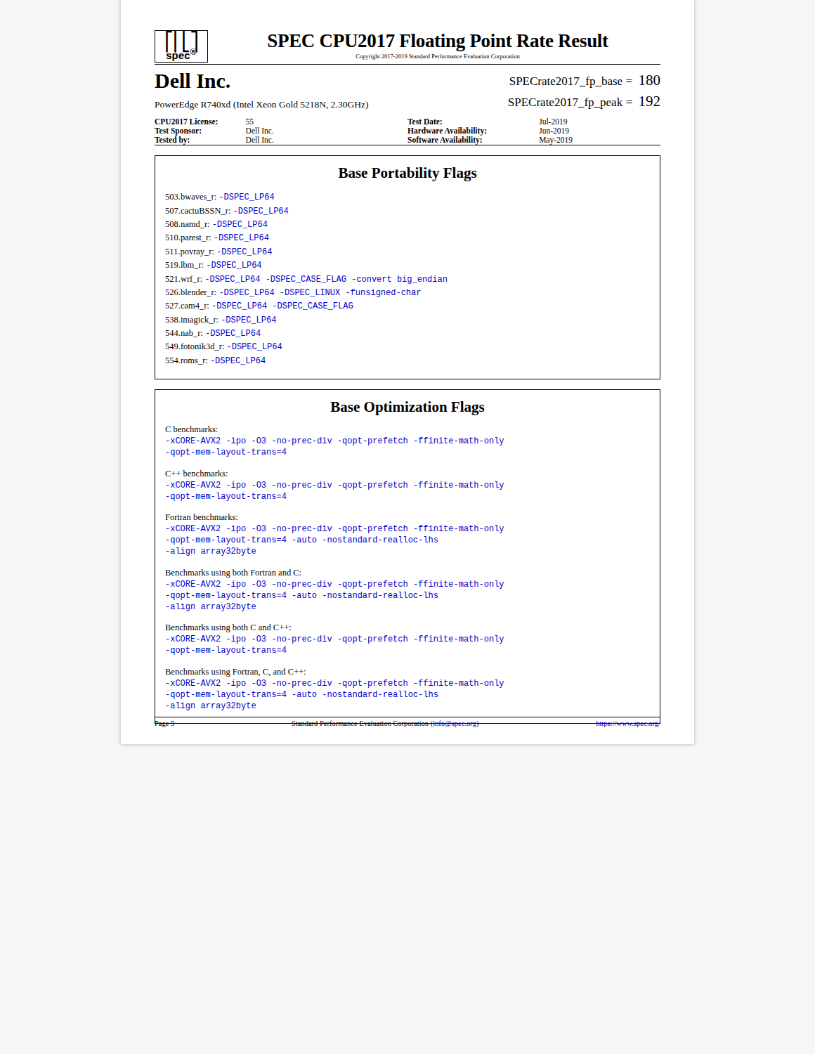⎡⎢⎣⎤ spec®
SPEC CPU2017 Floating Point Rate Result
Copyright 2017-2019 Standard Performance Evaluation Corporation
Dell Inc.
SPECrate2017_fp_base = 180
PowerEdge R740xd (Intel Xeon Gold 5218N, 2.30GHz)
SPECrate2017_fp_peak = 192
| CPU2017 License: | 55 | Test Date: | Jul-2019 |
| Test Sponsor: | Dell Inc. | Hardware Availability: | Jun-2019 |
| Tested by: | Dell Inc. | Software Availability: | May-2019 |
Base Portability Flags
503.bwaves_r: -DSPEC_LP64
507.cactuBSSN_r: -DSPEC_LP64
508.namd_r: -DSPEC_LP64
510.parest_r: -DSPEC_LP64
511.povray_r: -DSPEC_LP64
519.lbm_r: -DSPEC_LP64
521.wrf_r: -DSPEC_LP64 -DSPEC_CASE_FLAG -convert big_endian
526.blender_r: -DSPEC_LP64 -DSPEC_LINUX -funsigned-char
527.cam4_r: -DSPEC_LP64 -DSPEC_CASE_FLAG
538.imagick_r: -DSPEC_LP64
544.nab_r: -DSPEC_LP64
549.fotonik3d_r: -DSPEC_LP64
554.roms_r: -DSPEC_LP64
Base Optimization Flags
C benchmarks:
-xCORE-AVX2 -ipo -O3 -no-prec-div -qopt-prefetch -ffinite-math-only
-qopt-mem-layout-trans=4
C++ benchmarks:
-xCORE-AVX2 -ipo -O3 -no-prec-div -qopt-prefetch -ffinite-math-only
-qopt-mem-layout-trans=4
Fortran benchmarks:
-xCORE-AVX2 -ipo -O3 -no-prec-div -qopt-prefetch -ffinite-math-only
-qopt-mem-layout-trans=4 -auto -nostandard-realloc-lhs
-align array32byte
Benchmarks using both Fortran and C:
-xCORE-AVX2 -ipo -O3 -no-prec-div -qopt-prefetch -ffinite-math-only
-qopt-mem-layout-trans=4 -auto -nostandard-realloc-lhs
-align array32byte
Benchmarks using both C and C++:
-xCORE-AVX2 -ipo -O3 -no-prec-div -qopt-prefetch -ffinite-math-only
-qopt-mem-layout-trans=4
Benchmarks using Fortran, C, and C++:
-xCORE-AVX2 -ipo -O3 -no-prec-div -qopt-prefetch -ffinite-math-only
-qopt-mem-layout-trans=4 -auto -nostandard-realloc-lhs
-align array32byte
Page 9
Standard Performance Evaluation Corporation (info@spec.org)
https://www.spec.org/